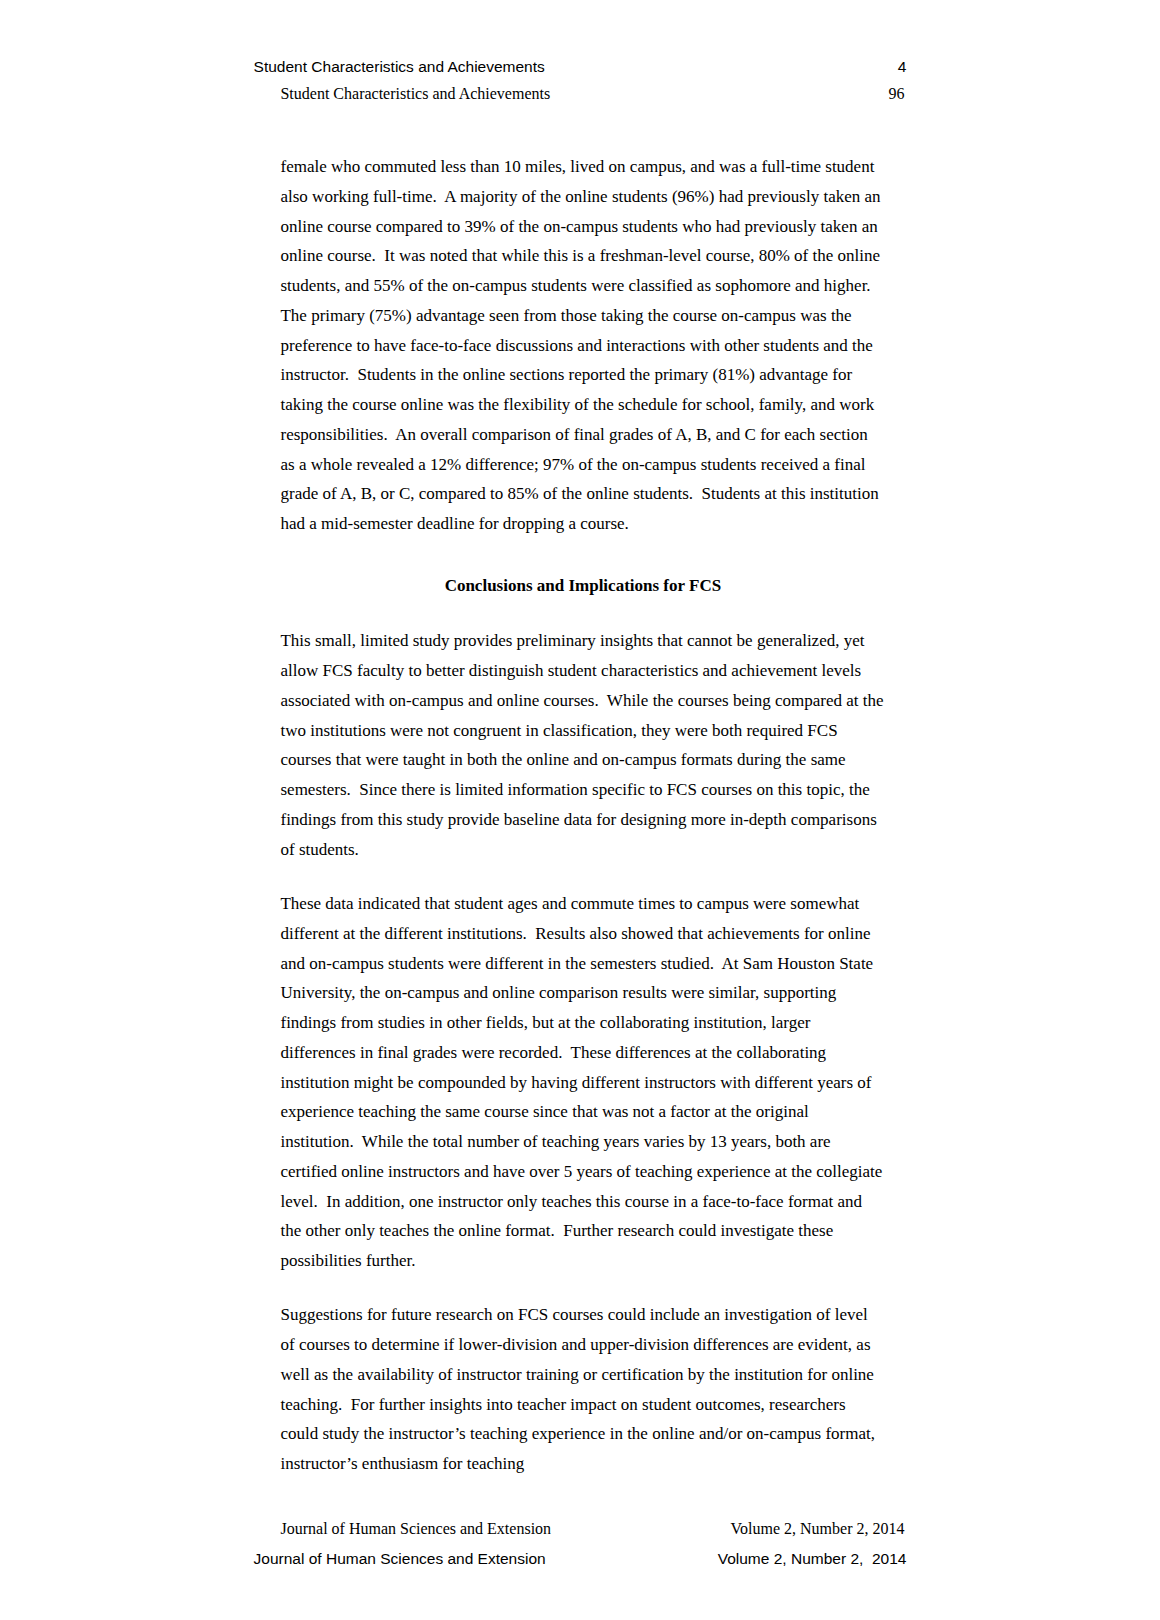Student Characteristics and Achievements 4
Student Characteristics and Achievements 96
female who commuted less than 10 miles, lived on campus, and was a full-time student also working full-time. A majority of the online students (96%) had previously taken an online course compared to 39% of the on-campus students who had previously taken an online course. It was noted that while this is a freshman-level course, 80% of the online students, and 55% of the on-campus students were classified as sophomore and higher. The primary (75%) advantage seen from those taking the course on-campus was the preference to have face-to-face discussions and interactions with other students and the instructor. Students in the online sections reported the primary (81%) advantage for taking the course online was the flexibility of the schedule for school, family, and work responsibilities. An overall comparison of final grades of A, B, and C for each section as a whole revealed a 12% difference; 97% of the on-campus students received a final grade of A, B, or C, compared to 85% of the online students. Students at this institution had a mid-semester deadline for dropping a course.
Conclusions and Implications for FCS
This small, limited study provides preliminary insights that cannot be generalized, yet allow FCS faculty to better distinguish student characteristics and achievement levels associated with on-campus and online courses. While the courses being compared at the two institutions were not congruent in classification, they were both required FCS courses that were taught in both the online and on-campus formats during the same semesters. Since there is limited information specific to FCS courses on this topic, the findings from this study provide baseline data for designing more in-depth comparisons of students.
These data indicated that student ages and commute times to campus were somewhat different at the different institutions. Results also showed that achievements for online and on-campus students were different in the semesters studied. At Sam Houston State University, the on-campus and online comparison results were similar, supporting findings from studies in other fields, but at the collaborating institution, larger differences in final grades were recorded. These differences at the collaborating institution might be compounded by having different instructors with different years of experience teaching the same course since that was not a factor at the original institution. While the total number of teaching years varies by 13 years, both are certified online instructors and have over 5 years of teaching experience at the collegiate level. In addition, one instructor only teaches this course in a face-to-face format and the other only teaches the online format. Further research could investigate these possibilities further.
Suggestions for future research on FCS courses could include an investigation of level of courses to determine if lower-division and upper-division differences are evident, as well as the availability of instructor training or certification by the institution for online teaching. For further insights into teacher impact on student outcomes, researchers could study the instructor’s teaching experience in the online and/or on-campus format, instructor’s enthusiasm for teaching
Journal of Human Sciences and Extension Volume 2, Number 2, 2014
Journal of Human Sciences and Extension Volume 2, Number 2, 2014